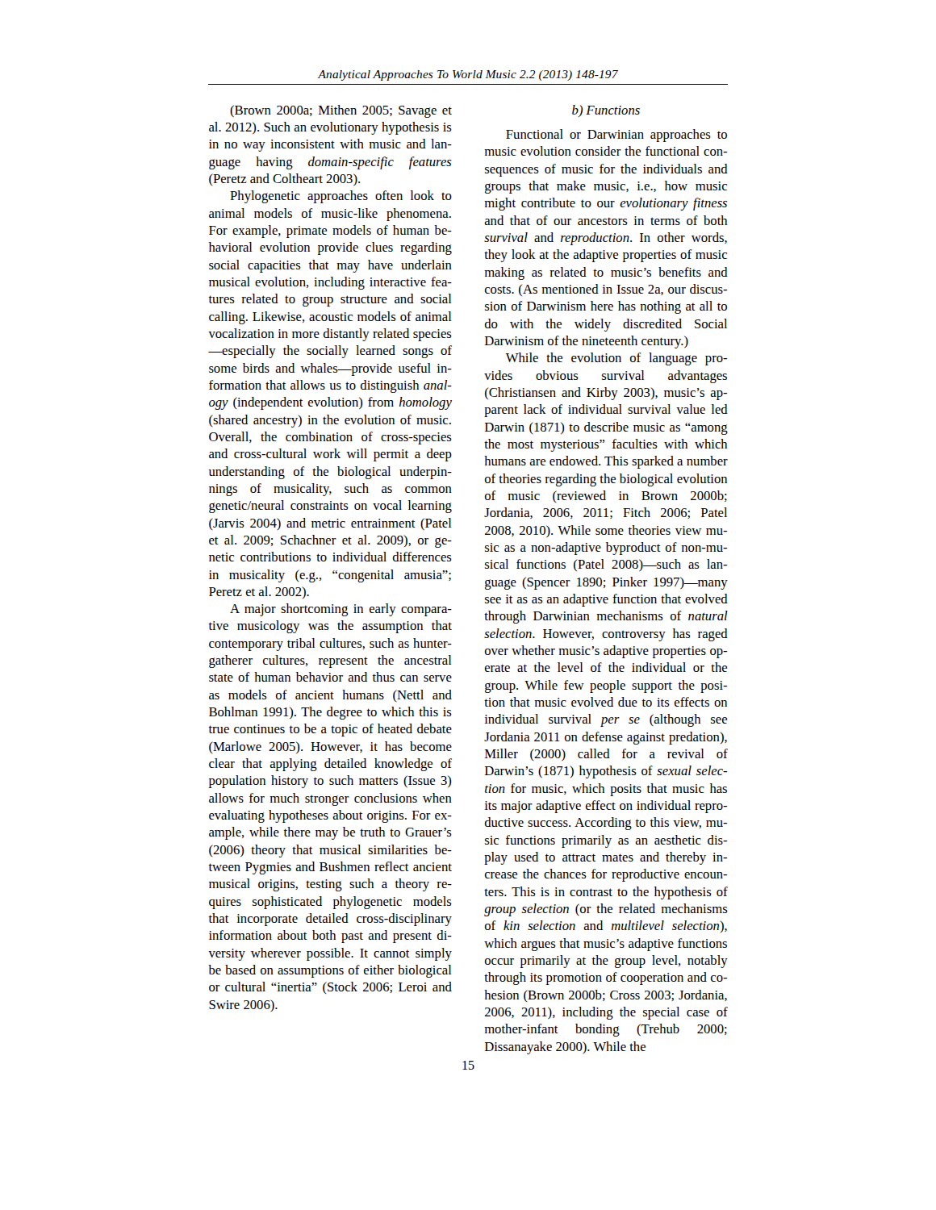Analytical Approaches To World Music 2.2 (2013) 148-197
(Brown 2000a; Mithen 2005; Savage et al. 2012). Such an evolutionary hypothesis is in no way inconsistent with music and language having domain-specific features (Peretz and Coltheart 2003).
Phylogenetic approaches often look to animal models of music-like phenomena. For example, primate models of human behavioral evolution provide clues regarding social capacities that may have underlain musical evolution, including interactive features related to group structure and social calling. Likewise, acoustic models of animal vocalization in more distantly related species—especially the socially learned songs of some birds and whales—provide useful information that allows us to distinguish analogy (independent evolution) from homology (shared ancestry) in the evolution of music. Overall, the combination of cross-species and cross-cultural work will permit a deep understanding of the biological underpinnings of musicality, such as common genetic/neural constraints on vocal learning (Jarvis 2004) and metric entrainment (Patel et al. 2009; Schachner et al. 2009), or genetic contributions to individual differences in musicality (e.g., “congenital amusia”; Peretz et al. 2002).
A major shortcoming in early comparative musicology was the assumption that contemporary tribal cultures, such as hunter-gatherer cultures, represent the ancestral state of human behavior and thus can serve as models of ancient humans (Nettl and Bohlman 1991). The degree to which this is true continues to be a topic of heated debate (Marlowe 2005). However, it has become clear that applying detailed knowledge of population history to such matters (Issue 3) allows for much stronger conclusions when evaluating hypotheses about origins. For example, while there may be truth to Grauer’s (2006) theory that musical similarities between Pygmies and Bushmen reflect ancient musical origins, testing such a theory requires sophisticated phylogenetic models that incorporate detailed cross-disciplinary information about both past and present diversity wherever possible. It cannot simply be based on assumptions of either biological or cultural “inertia” (Stock 2006; Leroi and Swire 2006).
b) Functions
Functional or Darwinian approaches to music evolution consider the functional consequences of music for the individuals and groups that make music, i.e., how music might contribute to our evolutionary fitness and that of our ancestors in terms of both survival and reproduction. In other words, they look at the adaptive properties of music making as related to music’s benefits and costs. (As mentioned in Issue 2a, our discussion of Darwinism here has nothing at all to do with the widely discredited Social Darwinism of the nineteenth century.)
While the evolution of language provides obvious survival advantages (Christiansen and Kirby 2003), music’s apparent lack of individual survival value led Darwin (1871) to describe music as “among the most mysterious” faculties with which humans are endowed. This sparked a number of theories regarding the biological evolution of music (reviewed in Brown 2000b; Jordania, 2006, 2011; Fitch 2006; Patel 2008, 2010). While some theories view music as a non-adaptive byproduct of non-musical functions (Patel 2008)—such as language (Spencer 1890; Pinker 1997)—many see it as as an adaptive function that evolved through Darwinian mechanisms of natural selection. However, controversy has raged over whether music’s adaptive properties operate at the level of the individual or the group. While few people support the position that music evolved due to its effects on individual survival per se (although see Jordania 2011 on defense against predation), Miller (2000) called for a revival of Darwin’s (1871) hypothesis of sexual selection for music, which posits that music has its major adaptive effect on individual reproductive success. According to this view, music functions primarily as an aesthetic display used to attract mates and thereby increase the chances for reproductive encounters. This is in contrast to the hypothesis of group selection (or the related mechanisms of kin selection and multilevel selection), which argues that music’s adaptive functions occur primarily at the group level, notably through its promotion of cooperation and cohesion (Brown 2000b; Cross 2003; Jordania, 2006, 2011), including the special case of mother-infant bonding (Trehub 2000; Dissanayake 2000). While the
15